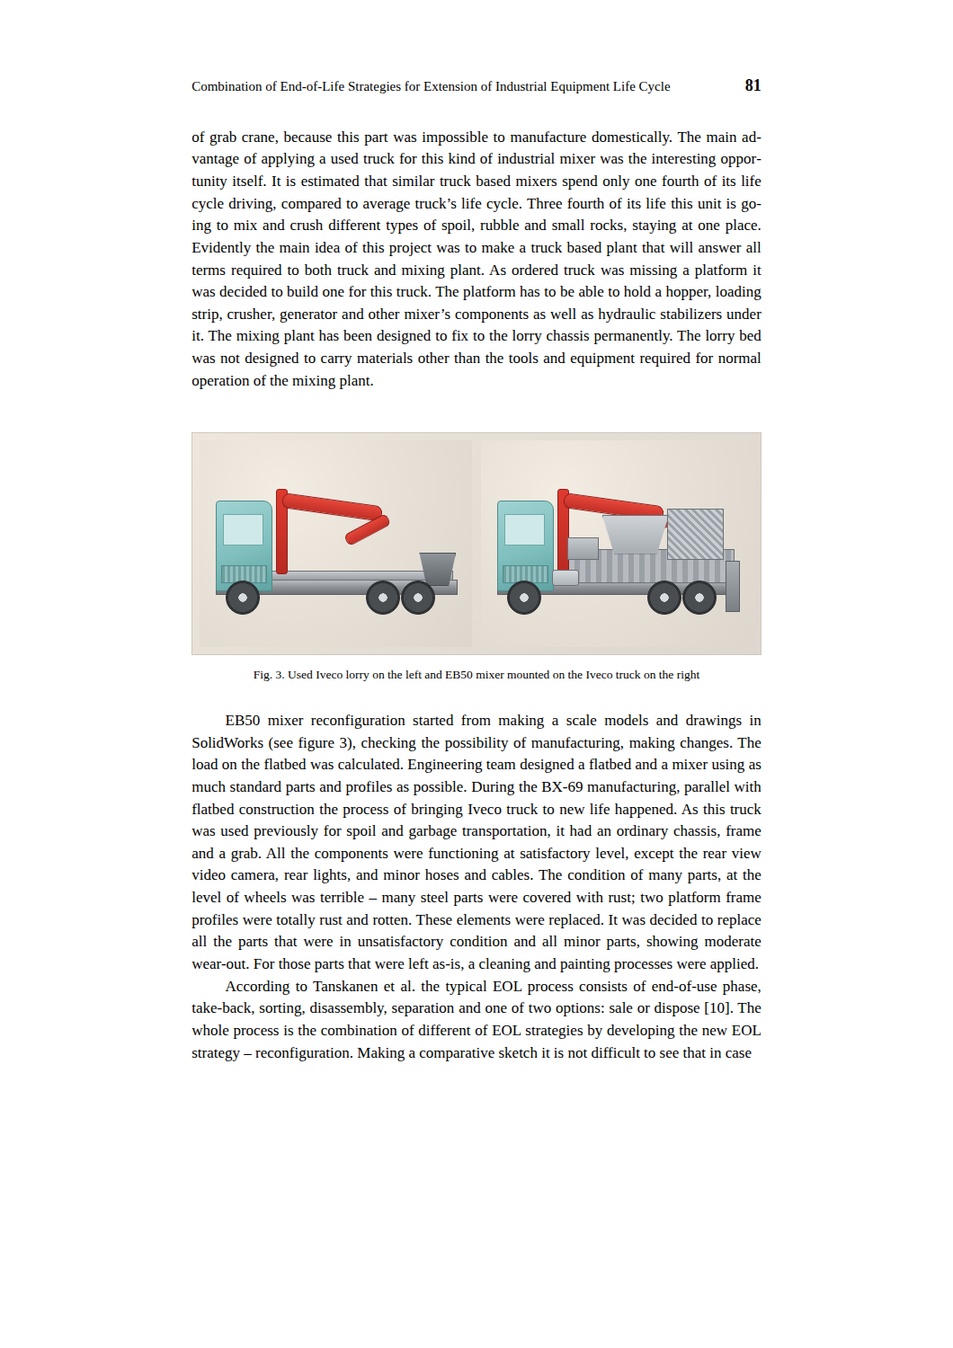Combination of End-of-Life Strategies for Extension of Industrial Equipment Life Cycle
81
of grab crane, because this part was impossible to manufacture domestically. The main advantage of applying a used truck for this kind of industrial mixer was the interesting opportunity itself. It is estimated that similar truck based mixers spend only one fourth of its life cycle driving, compared to average truck’s life cycle. Three fourth of its life this unit is going to mix and crush different types of spoil, rubble and small rocks, staying at one place. Evidently the main idea of this project was to make a truck based plant that will answer all terms required to both truck and mixing plant. As ordered truck was missing a platform it was decided to build one for this truck. The platform has to be able to hold a hopper, loading strip, crusher, generator and other mixer’s components as well as hydraulic stabilizers under it. The mixing plant has been designed to fix to the lorry chassis permanently. The lorry bed was not designed to carry materials other than the tools and equipment required for normal operation of the mixing plant.
Fig. 3. Used Iveco lorry on the left and EB50 mixer mounted on the Iveco truck on the right
EB50 mixer reconfiguration started from making a scale models and drawings in SolidWorks (see figure 3), checking the possibility of manufacturing, making changes. The load on the flatbed was calculated. Engineering team designed a flatbed and a mixer using as much standard parts and profiles as possible. During the BX-69 manufacturing, parallel with flatbed construction the process of bringing Iveco truck to new life happened. As this truck was used previously for spoil and garbage transportation, it had an ordinary chassis, frame and a grab. All the components were functioning at satisfactory level, except the rear view video camera, rear lights, and minor hoses and cables. The condition of many parts, at the level of wheels was terrible – many steel parts were covered with rust; two platform frame profiles were totally rust and rotten. These elements were replaced. It was decided to replace all the parts that were in unsatisfactory condition and all minor parts, showing moderate wear-out. For those parts that were left as-is, a cleaning and painting processes were applied.
According to Tanskanen et al. the typical EOL process consists of end-of-use phase, take-back, sorting, disassembly, separation and one of two options: sale or dispose [10]. The whole process is the combination of different of EOL strategies by developing the new EOL strategy – reconfiguration. Making a comparative sketch it is not difficult to see that in case